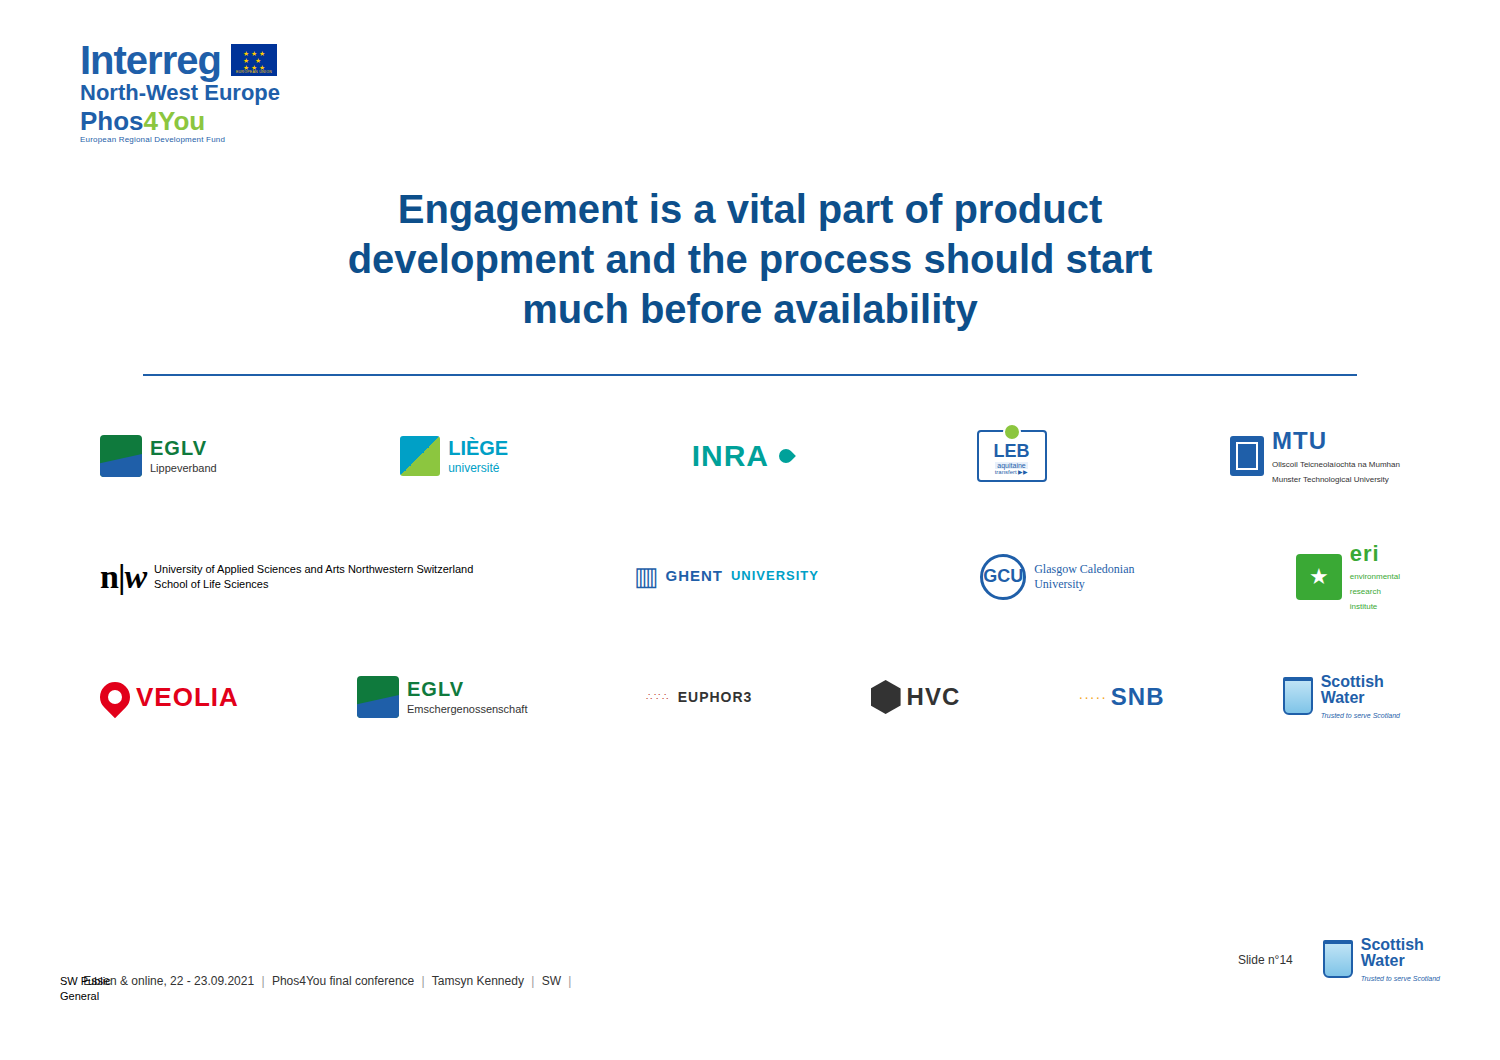Interreg ★ ★ ★
★ ★
★ ★ ★ EUROPEAN UNION
North-West Europe
Phos 4 You
European Regional Development Fund
Engagement is a vital part of product development and the process should start much before availability
EGLV
Lippeverband
LIÈGE
université
INRA
LEB aquitaine transfert ▶▶
MTU
Ollscoil Teicneolaíochta na Mumhan
Munster Technological University
n|w University of Applied Sciences and Arts Northwestern Switzerland
School of Life Sciences
▥
GHENT
UNIVERSITY
GCU Glasgow Caledonian
University
★ eri
environmental
research
institute
VEOLIA
EGLV
Emschergenossenschaft
∴∵∴
EUPHOR3
HVC
····· SNB
Scottish
Water
Trusted to serve Scotland
SW Public
General
Essen & online, 22 - 23.09.2021 | Phos4You final conference | Tamsyn Kennedy | SW |
Slide n°14 Scottish
Water
Trusted to serve Scotland